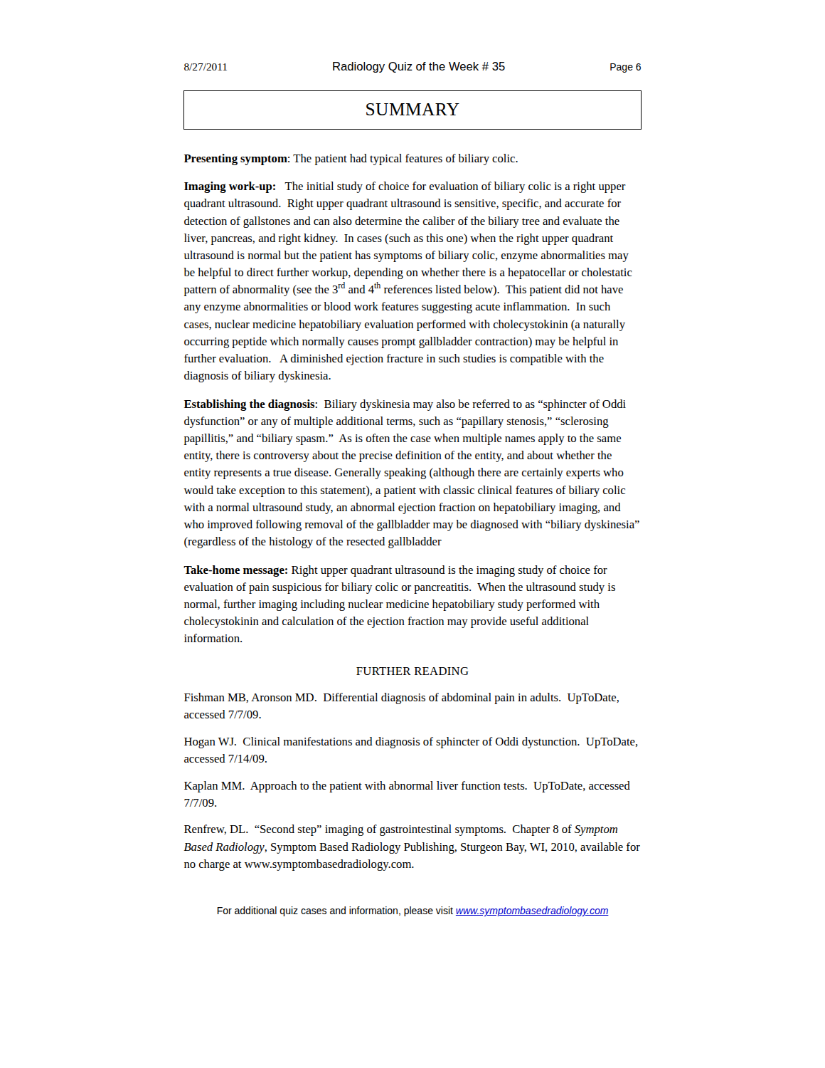8/27/2011
Radiology Quiz of the Week # 35
Page 6
SUMMARY
Presenting symptom: The patient had typical features of biliary colic.
Imaging work-up: The initial study of choice for evaluation of biliary colic is a right upper quadrant ultrasound. Right upper quadrant ultrasound is sensitive, specific, and accurate for detection of gallstones and can also determine the caliber of the biliary tree and evaluate the liver, pancreas, and right kidney. In cases (such as this one) when the right upper quadrant ultrasound is normal but the patient has symptoms of biliary colic, enzyme abnormalities may be helpful to direct further workup, depending on whether there is a hepatocellar or cholestatic pattern of abnormality (see the 3rd and 4th references listed below). This patient did not have any enzyme abnormalities or blood work features suggesting acute inflammation. In such cases, nuclear medicine hepatobiliary evaluation performed with cholecystokinin (a naturally occurring peptide which normally causes prompt gallbladder contraction) may be helpful in further evaluation. A diminished ejection fracture in such studies is compatible with the diagnosis of biliary dyskinesia.
Establishing the diagnosis: Biliary dyskinesia may also be referred to as “sphincter of Oddi dysfunction” or any of multiple additional terms, such as “papillary stenosis,” “sclerosing papillitis,” and “biliary spasm.” As is often the case when multiple names apply to the same entity, there is controversy about the precise definition of the entity, and about whether the entity represents a true disease. Generally speaking (although there are certainly experts who would take exception to this statement), a patient with classic clinical features of biliary colic with a normal ultrasound study, an abnormal ejection fraction on hepatobiliary imaging, and who improved following removal of the gallbladder may be diagnosed with “biliary dyskinesia” (regardless of the histology of the resected gallbladder
Take-home message: Right upper quadrant ultrasound is the imaging study of choice for evaluation of pain suspicious for biliary colic or pancreatitis. When the ultrasound study is normal, further imaging including nuclear medicine hepatobiliary study performed with cholecystokinin and calculation of the ejection fraction may provide useful additional information.
FURTHER READING
Fishman MB, Aronson MD. Differential diagnosis of abdominal pain in adults. UpToDate, accessed 7/7/09.
Hogan WJ. Clinical manifestations and diagnosis of sphincter of Oddi dystunction. UpToDate, accessed 7/14/09.
Kaplan MM. Approach to the patient with abnormal liver function tests. UpToDate, accessed 7/7/09.
Renfrew, DL. “Second step” imaging of gastrointestinal symptoms. Chapter 8 of Symptom Based Radiology, Symptom Based Radiology Publishing, Sturgeon Bay, WI, 2010, available for no charge at www.symptombasedradiology.com.
For additional quiz cases and information, please visit www.symptombasedradiology.com